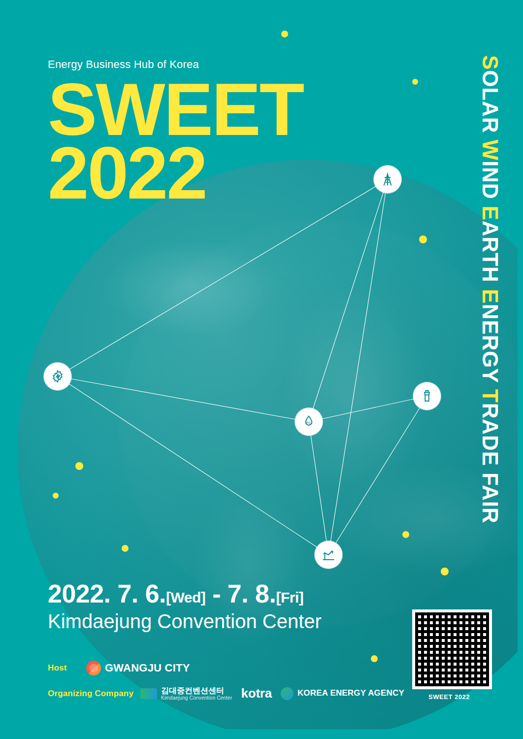H₂
Energy Business Hub of Korea
SWEET2022
SOLAR WIND EARTH ENERGY TRADE FAIR
2022. 7. 6.[Wed] - 7. 8.[Fri]
Kimdaejung Convention Center
Host GWANGJU CITY
Organizing Company
김대중컨벤션센터 Kimdaejung Convention Center kotra KOREA ENERGY AGENCY
SWEET 2022